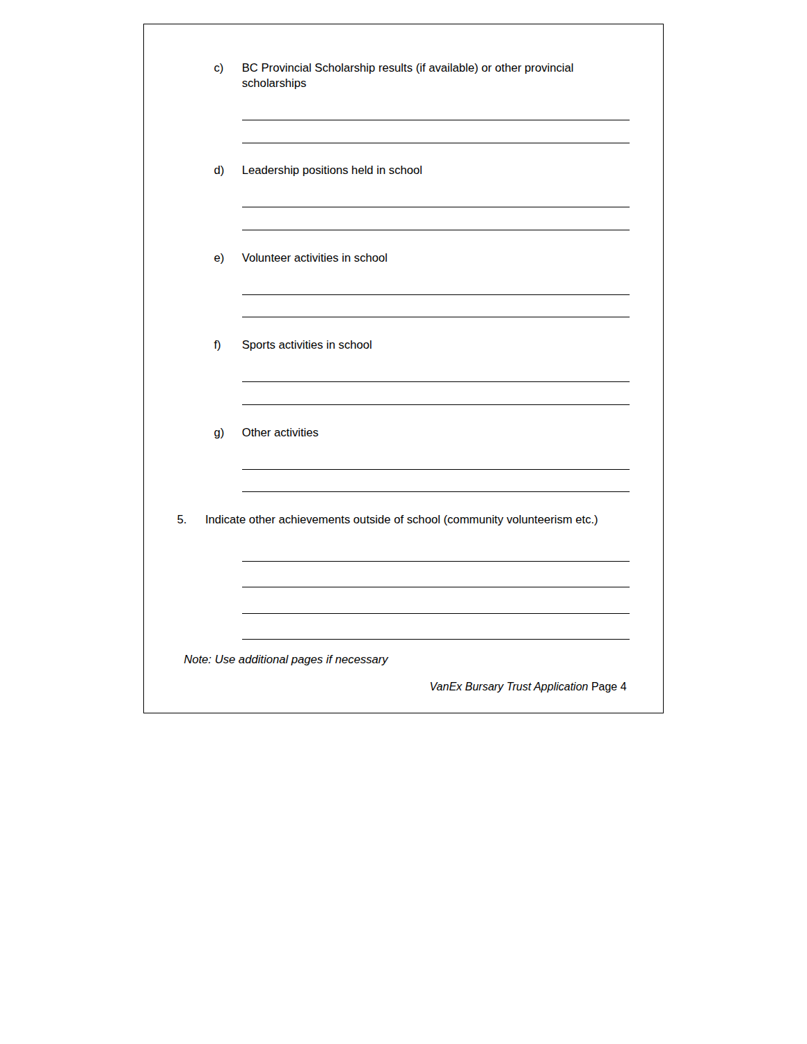c) BC Provincial Scholarship results (if available) or other provincial scholarships
d) Leadership positions held in school
e) Volunteer activities in school
f) Sports activities in school
g) Other activities
5. Indicate other achievements outside of school (community volunteerism etc.)
Note: Use additional pages if necessary
VanEx Bursary Trust Application Page 4